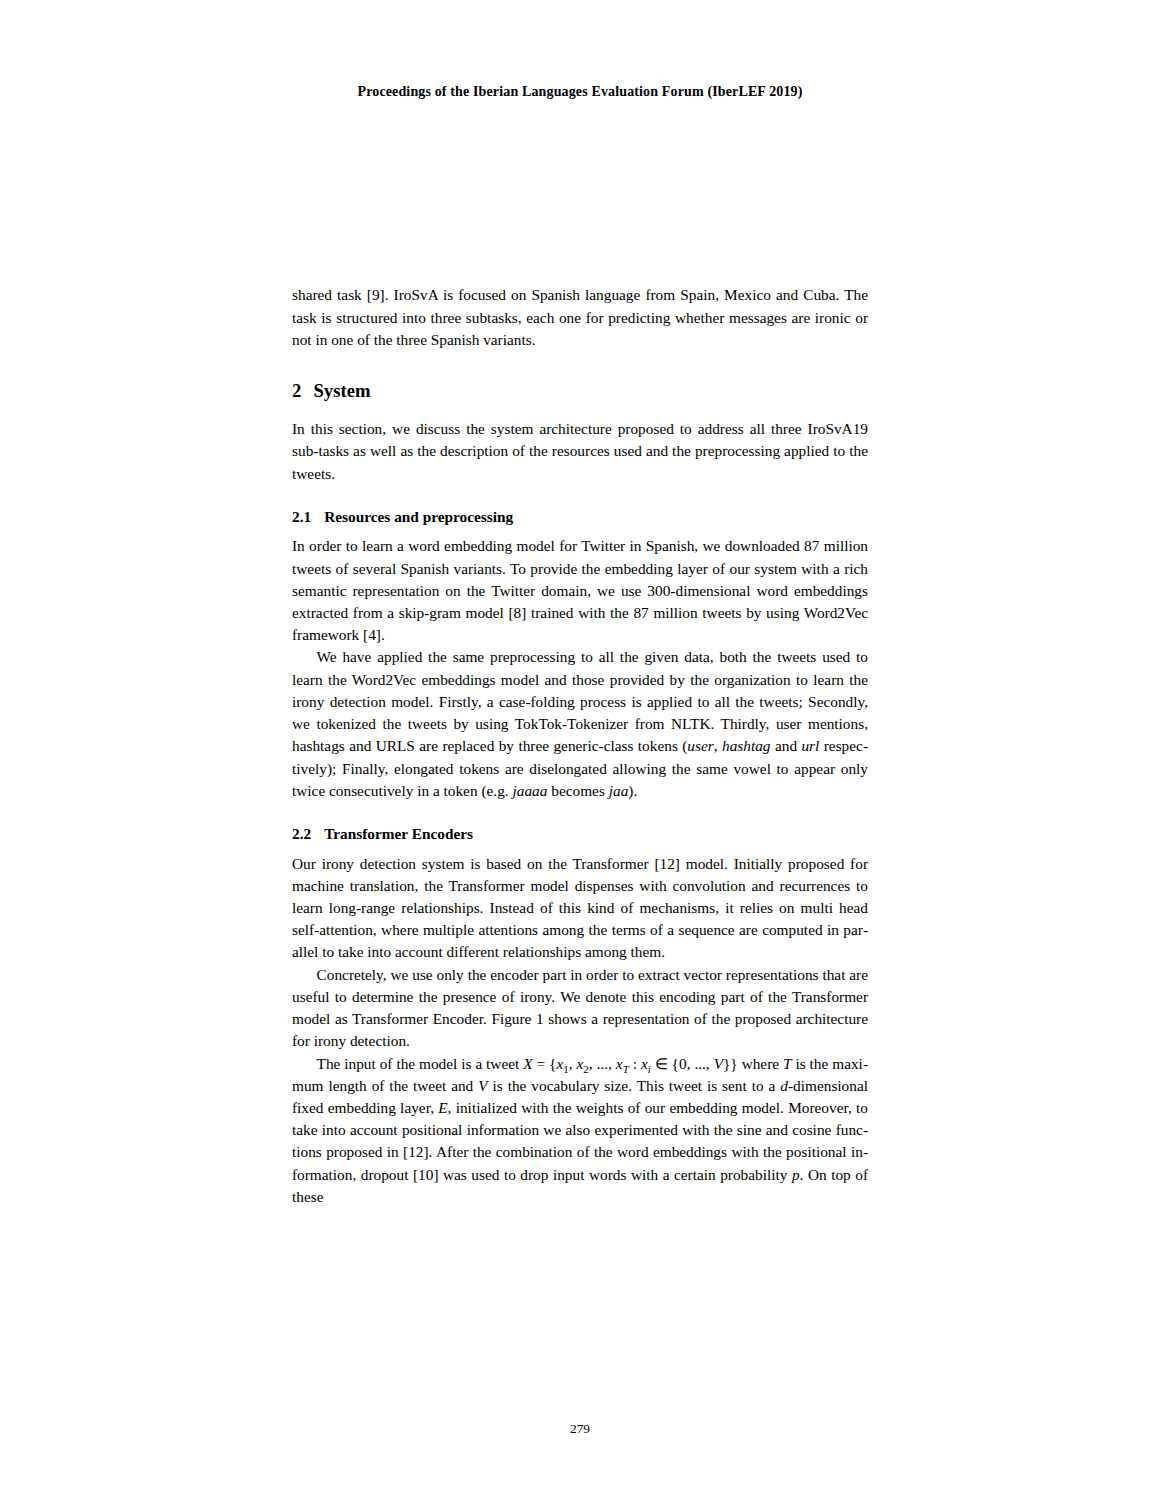Proceedings of the Iberian Languages Evaluation Forum (IberLEF 2019)
shared task [9]. IroSvA is focused on Spanish language from Spain, Mexico and Cuba. The task is structured into three subtasks, each one for predicting whether messages are ironic or not in one of the three Spanish variants.
2 System
In this section, we discuss the system architecture proposed to address all three IroSvA19 sub-tasks as well as the description of the resources used and the preprocessing applied to the tweets.
2.1 Resources and preprocessing
In order to learn a word embedding model for Twitter in Spanish, we downloaded 87 million tweets of several Spanish variants. To provide the embedding layer of our system with a rich semantic representation on the Twitter domain, we use 300-dimensional word embeddings extracted from a skip-gram model [8] trained with the 87 million tweets by using Word2Vec framework [4].
We have applied the same preprocessing to all the given data, both the tweets used to learn the Word2Vec embeddings model and those provided by the organization to learn the irony detection model. Firstly, a case-folding process is applied to all the tweets; Secondly, we tokenized the tweets by using TokTok-Tokenizer from NLTK. Thirdly, user mentions, hashtags and URLS are replaced by three generic-class tokens (user, hashtag and url respectively); Finally, elongated tokens are diselongated allowing the same vowel to appear only twice consecutively in a token (e.g. jaaaa becomes jaa).
2.2 Transformer Encoders
Our irony detection system is based on the Transformer [12] model. Initially proposed for machine translation, the Transformer model dispenses with convolution and recurrences to learn long-range relationships. Instead of this kind of mechanisms, it relies on multi head self-attention, where multiple attentions among the terms of a sequence are computed in parallel to take into account different relationships among them.
Concretely, we use only the encoder part in order to extract vector representations that are useful to determine the presence of irony. We denote this encoding part of the Transformer model as Transformer Encoder. Figure 1 shows a representation of the proposed architecture for irony detection.
The input of the model is a tweet X = {x1, x2, ..., xT : xi ∈ {0, ..., V}} where T is the maximum length of the tweet and V is the vocabulary size. This tweet is sent to a d-dimensional fixed embedding layer, E, initialized with the weights of our embedding model. Moreover, to take into account positional information we also experimented with the sine and cosine functions proposed in [12]. After the combination of the word embeddings with the positional information, dropout [10] was used to drop input words with a certain probability p. On top of these
279